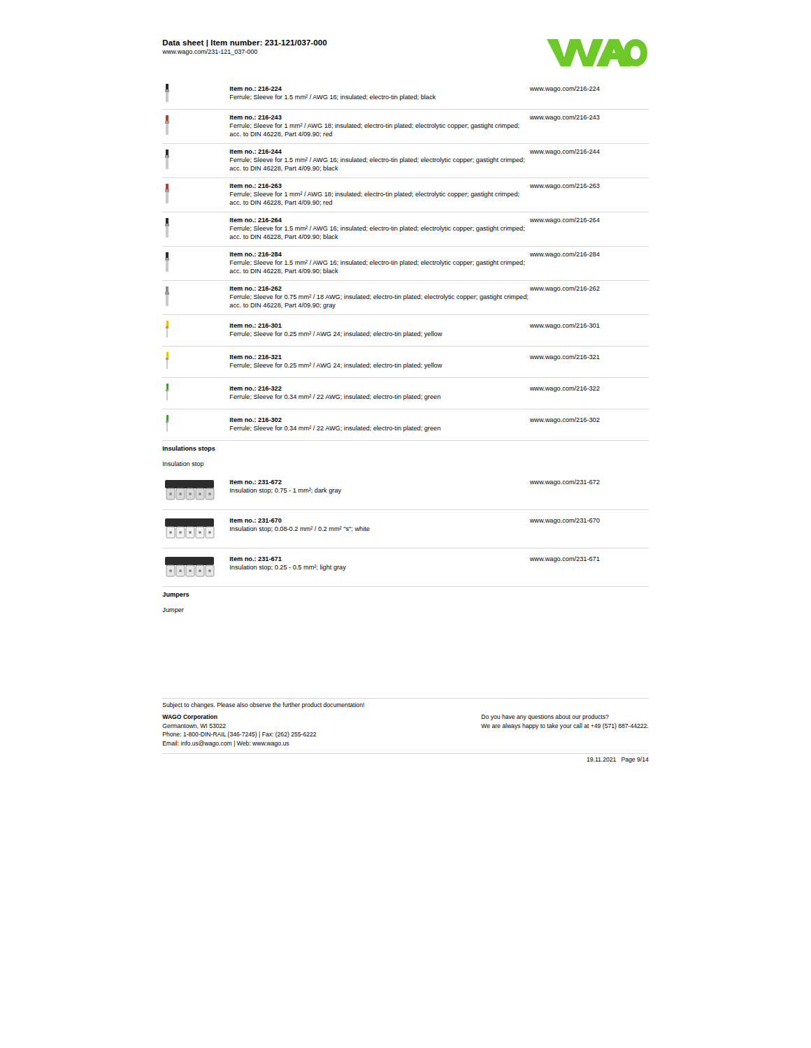Data sheet | Item number: 231-121/037-000
www.wago.com/231-121_037-000
| | Item no.: 216-224 Ferrule; Sleeve for 1.5 mm² / AWG 16; insulated; electro-tin plated; black | www.wago.com/216-224 |
| | Item no.: 216-243 Ferrule; Sleeve for 1 mm² / AWG 18; insulated; electro-tin plated; electrolytic copper; gastight crimped; acc. to DIN 46228, Part 4/09.90; red | www.wago.com/216-243 |
| | Item no.: 216-244 Ferrule; Sleeve for 1.5 mm² / AWG 16; insulated; electro-tin plated; electrolytic copper; gastight crimped; acc. to DIN 46228, Part 4/09.90; black | www.wago.com/216-244 |
| | Item no.: 216-263 Ferrule; Sleeve for 1 mm² / AWG 18; insulated; electro-tin plated; electrolytic copper; gastight crimped; acc. to DIN 46228, Part 4/09.90; red | www.wago.com/216-263 |
| | Item no.: 216-264 Ferrule; Sleeve for 1.5 mm² / AWG 16; insulated; electro-tin plated; electrolytic copper; gastight crimped; acc. to DIN 46228, Part 4/09.90; black | www.wago.com/216-264 |
| | Item no.: 216-284 Ferrule; Sleeve for 1.5 mm² / AWG 16; insulated; electro-tin plated; electrolytic copper; gastight crimped; acc. to DIN 46228, Part 4/09.90; black | www.wago.com/216-284 |
| | Item no.: 216-262 Ferrule; Sleeve for 0.75 mm² / 18 AWG; insulated; electro-tin plated; electrolytic copper; gastight crimped; acc. to DIN 46228, Part 4/09.90; gray | www.wago.com/216-262 |
| | Item no.: 216-301 Ferrule; Sleeve for 0.25 mm² / AWG 24; insulated; electro-tin plated; yellow | www.wago.com/216-301 |
| | Item no.: 216-321 Ferrule; Sleeve for 0.25 mm² / AWG 24; insulated; electro-tin plated; yellow | www.wago.com/216-321 |
| | Item no.: 216-322 Ferrule; Sleeve for 0.34 mm² / 22 AWG; insulated; electro-tin plated; green | www.wago.com/216-322 |
| | Item no.: 216-302 Ferrule; Sleeve for 0.34 mm² / 22 AWG; insulated; electro-tin plated; green | www.wago.com/216-302 |
| Insulations stops |
| Insulation stop |
| | Item no.: 231-672 Insulation stop; 0.75 - 1 mm²; dark gray | www.wago.com/231-672 |
| | Item no.: 231-670 Insulation stop; 0.08-0.2 mm² / 0.2 mm² "s"; white | www.wago.com/231-670 |
| | Item no.: 231-671 Insulation stop; 0.25 - 0.5 mm²; light gray | www.wago.com/231-671 |
| Jumpers |
| Jumper |
Subject to changes. Please also observe the further product documentation!
WAGO Corporation
Germantown, WI 53022
Phone: 1-800-DIN-RAIL (346-7245) | Fax: (262) 255-6222
Email: info.us@wago.com | Web: www.wago.us
Do you have any questions about our products?
We are always happy to take your call at +49 (571) 887-44222.
19.11.2021 Page 9/14